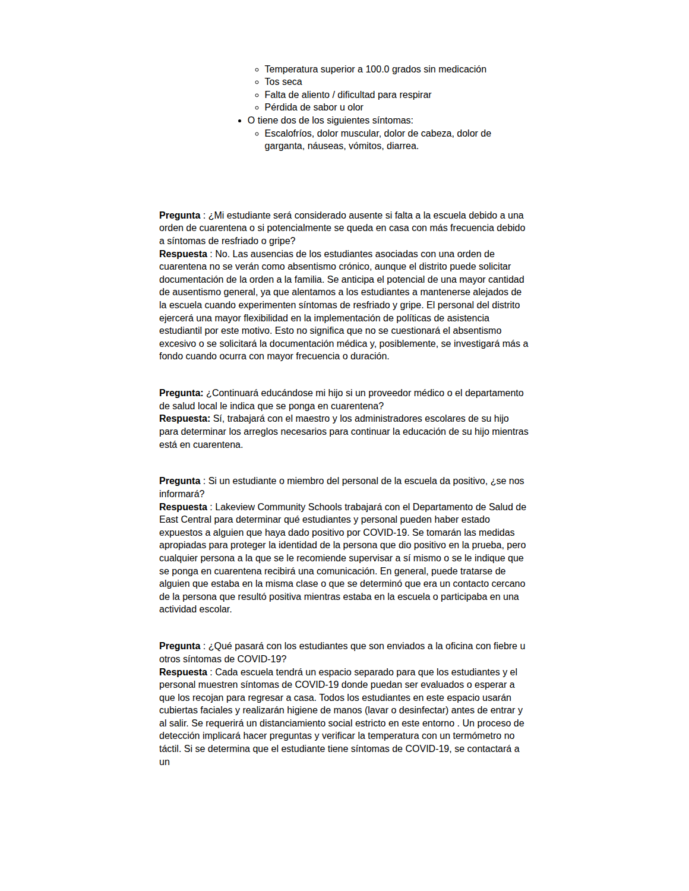Temperatura superior a 100.0 grados sin medicación
Tos seca
Falta de aliento / dificultad para respirar
Pérdida de sabor u olor
O tiene dos de los siguientes síntomas:
Escalofríos, dolor muscular, dolor de cabeza, dolor de garganta, náuseas, vómitos, diarrea.
Pregunta : ¿Mi estudiante será considerado ausente si falta a la escuela debido a una orden de cuarentena o si potencialmente se queda en casa con más frecuencia debido a síntomas de resfriado o gripe?
Respuesta : No. Las ausencias de los estudiantes asociadas con una orden de cuarentena no se verán como absentismo crónico, aunque el distrito puede solicitar documentación de la orden a la familia. Se anticipa el potencial de una mayor cantidad de ausentismo general, ya que alentamos a los estudiantes a mantenerse alejados de la escuela cuando experimenten síntomas de resfriado y gripe. El personal del distrito ejercerá una mayor flexibilidad en la implementación de políticas de asistencia estudiantil por este motivo. Esto no significa que no se cuestionará el absentismo excesivo o se solicitará la documentación médica y, posiblemente, se investigará más a fondo cuando ocurra con mayor frecuencia o duración.
Pregunta: ¿Continuará educándose mi hijo si un proveedor médico o el departamento de salud local le indica que se ponga en cuarentena?
Respuesta: Sí, trabajará con el maestro y los administradores escolares de su hijo para determinar los arreglos necesarios para continuar la educación de su hijo mientras está en cuarentena.
Pregunta : Si un estudiante o miembro del personal de la escuela da positivo, ¿se nos informará?
Respuesta : Lakeview Community Schools trabajará con el Departamento de Salud de East Central para determinar qué estudiantes y personal pueden haber estado expuestos a alguien que haya dado positivo por COVID-19. Se tomarán las medidas apropiadas para proteger la identidad de la persona que dio positivo en la prueba, pero cualquier persona a la que se le recomiende supervisar a sí mismo o se le indique que se ponga en cuarentena recibirá una comunicación. En general, puede tratarse de alguien que estaba en la misma clase o que se determinó que era un contacto cercano de la persona que resultó positiva mientras estaba en la escuela o participaba en una actividad escolar.
Pregunta : ¿Qué pasará con los estudiantes que son enviados a la oficina con fiebre u otros síntomas de COVID-19?
Respuesta : Cada escuela tendrá un espacio separado para que los estudiantes y el personal muestren síntomas de COVID-19 donde puedan ser evaluados o esperar a que los recojan para regresar a casa. Todos los estudiantes en este espacio usarán cubiertas faciales y realizarán higiene de manos (lavar o desinfectar) antes de entrar y al salir. Se requerirá un distanciamiento social estricto en este entorno . Un proceso de detección implicará hacer preguntas y verificar la temperatura con un termómetro no táctil. Si se determina que el estudiante tiene síntomas de COVID-19, se contactará a un